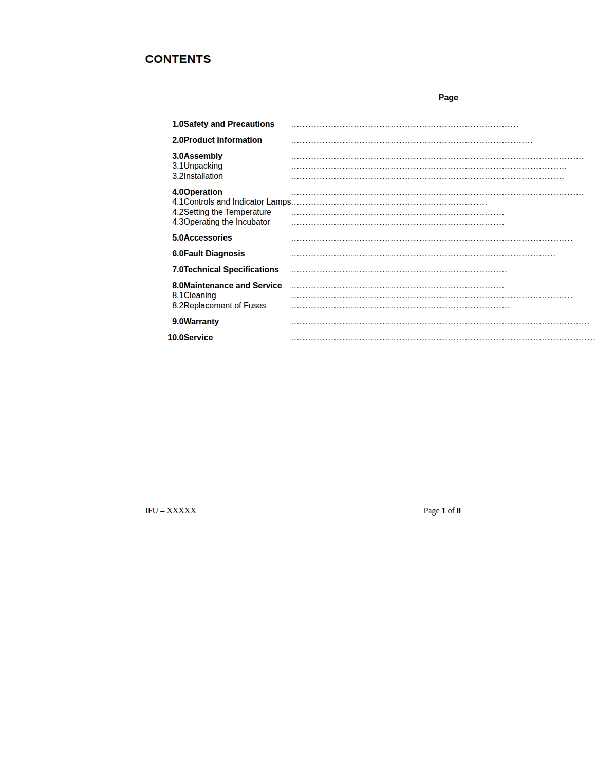CONTENTS
Page
| 1.0 | Safety and Precautions | ................................................................................ | 2 |
| 2.0 | Product Information | ..................................................................................... | 3 |
| 3.0 | Assembly | ....................................................................................................... | 3 |
| 3.1 | Unpacking | ................................................................................................. | 3 |
| 3.2 | Installation | ................................................................................................ | 3 |
| 4.0 | Operation | ....................................................................................................... | 4 |
| 4.1 | Controls and Indicator Lamps | ..................................................................... | 4 |
| 4.2 | Setting the Temperature | ........................................................................... | 4 |
| 4.3 | Operating the Incubator | ........................................................................... | 5 |
| 5.0 | Accessories | ................................................................................................... | 5 |
| 6.0 | Fault Diagnosis | ............................................................................................. | 5 |
| 7.0 | Technical Specifications | ............................................................................ | 5 |
| 8.0 | Maintenance and Service | ........................................................................... | 6 |
| 8.1 | Cleaning | ................................................................................................... | 6 |
| 8.2 | Replacement of Fuses | ............................................................................. | 6 |
| 9.0 | Warranty | ......................................................................................................... | 7 |
| 10.0 | Service | ........................................................................................................... | 7 |
IFU – XXXXX Page 1 of 8